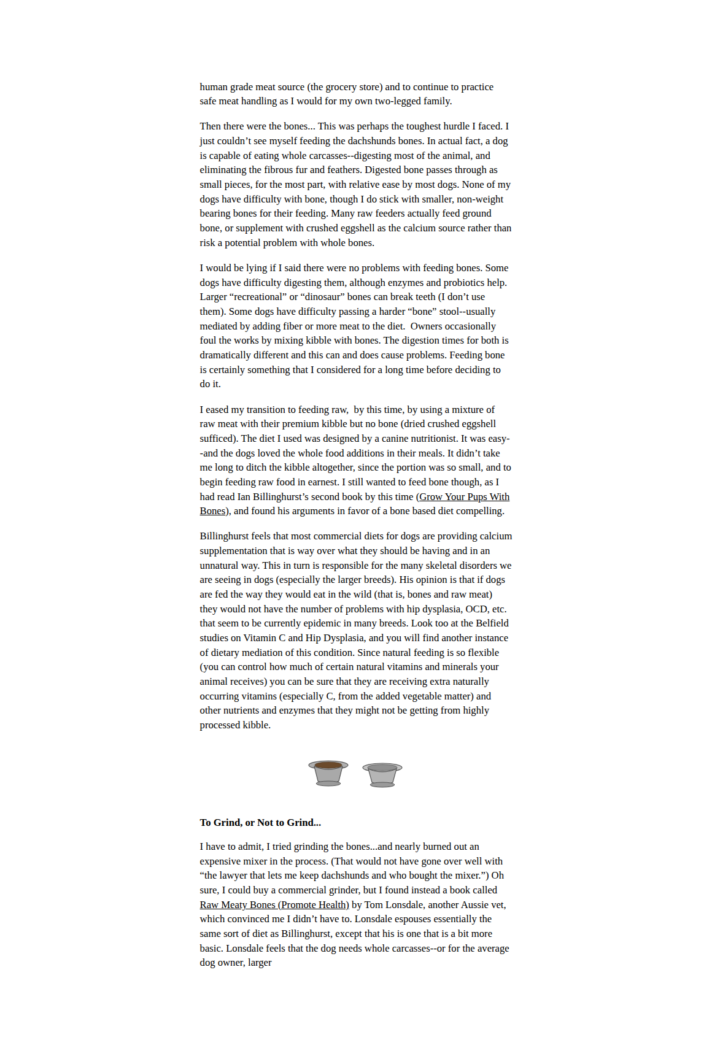human grade meat source (the grocery store) and to continue to practice safe meat handling as I would for my own two-legged family.
Then there were the bones... This was perhaps the toughest hurdle I faced. I just couldn’t see myself feeding the dachshunds bones. In actual fact, a dog is capable of eating whole carcasses--digesting most of the animal, and eliminating the fibrous fur and feathers. Digested bone passes through as small pieces, for the most part, with relative ease by most dogs. None of my dogs have difficulty with bone, though I do stick with smaller, non-weight bearing bones for their feeding. Many raw feeders actually feed ground bone, or supplement with crushed eggshell as the calcium source rather than risk a potential problem with whole bones.
I would be lying if I said there were no problems with feeding bones. Some dogs have difficulty digesting them, although enzymes and probiotics help. Larger “recreational” or “dinosaur” bones can break teeth (I don’t use them). Some dogs have difficulty passing a harder “bone” stool--usually mediated by adding fiber or more meat to the diet. Owners occasionally foul the works by mixing kibble with bones. The digestion times for both is dramatically different and this can and does cause problems. Feeding bone is certainly something that I considered for a long time before deciding to do it.
I eased my transition to feeding raw, by this time, by using a mixture of raw meat with their premium kibble but no bone (dried crushed eggshell sufficed). The diet I used was designed by a canine nutritionist. It was easy--and the dogs loved the whole food additions in their meals. It didn’t take me long to ditch the kibble altogether, since the portion was so small, and to begin feeding raw food in earnest. I still wanted to feed bone though, as I had read Ian Billinghurst’s second book by this time (Grow Your Pups With Bones), and found his arguments in favor of a bone based diet compelling.
Billinghurst feels that most commercial diets for dogs are providing calcium supplementation that is way over what they should be having and in an unnatural way. This in turn is responsible for the many skeletal disorders we are seeing in dogs (especially the larger breeds). His opinion is that if dogs are fed the way they would eat in the wild (that is, bones and raw meat) they would not have the number of problems with hip dysplasia, OCD, etc. that seem to be currently epidemic in many breeds. Look too at the Belfield studies on Vitamin C and Hip Dysplasia, and you will find another instance of dietary mediation of this condition. Since natural feeding is so flexible (you can control how much of certain natural vitamins and minerals your animal receives) you can be sure that they are receiving extra naturally occurring vitamins (especially C, from the added vegetable matter) and other nutrients and enzymes that they might not be getting from highly processed kibble.
To Grind, or Not to Grind...
I have to admit, I tried grinding the bones...and nearly burned out an expensive mixer in the process. (That would not have gone over well with “the lawyer that lets me keep dachshunds and who bought the mixer.”) Oh sure, I could buy a commercial grinder, but I found instead a book called Raw Meaty Bones (Promote Health) by Tom Lonsdale, another Aussie vet, which convinced me I didn’t have to. Lonsdale espouses essentially the same sort of diet as Billinghurst, except that his is one that is a bit more basic. Lonsdale feels that the dog needs whole carcasses--or for the average dog owner, larger